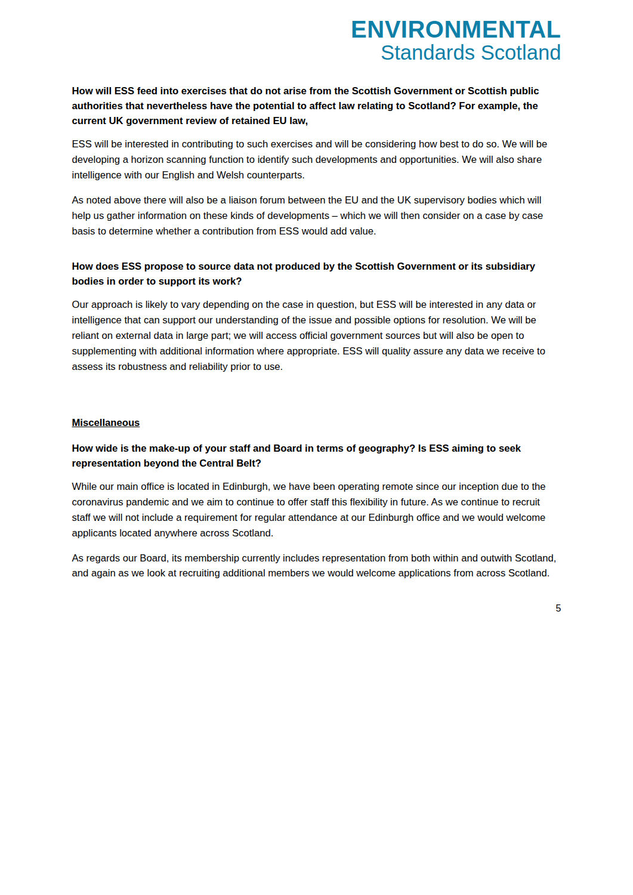ENVIRONMENTAL Standards Scotland
How will ESS feed into exercises that do not arise from the Scottish Government or Scottish public authorities that nevertheless have the potential to affect law relating to Scotland? For example, the current UK government review of retained EU law,
ESS will be interested in contributing to such exercises and will be considering how best to do so. We will be developing a horizon scanning function to identify such developments and opportunities. We will also share intelligence with our English and Welsh counterparts.
As noted above there will also be a liaison forum between the EU and the UK supervisory bodies which will help us gather information on these kinds of developments – which we will then consider on a case by case basis to determine whether a contribution from ESS would add value.
How does ESS propose to source data not produced by the Scottish Government or its subsidiary bodies in order to support its work?
Our approach is likely to vary depending on the case in question, but ESS will be interested in any data or intelligence that can support our understanding of the issue and possible options for resolution. We will be reliant on external data in large part; we will access official government sources but will also be open to supplementing with additional information where appropriate. ESS will quality assure any data we receive to assess its robustness and reliability prior to use.
Miscellaneous
How wide is the make-up of your staff and Board in terms of geography? Is ESS aiming to seek representation beyond the Central Belt?
While our main office is located in Edinburgh, we have been operating remote since our inception due to the coronavirus pandemic and we aim to continue to offer staff this flexibility in future. As we continue to recruit staff we will not include a requirement for regular attendance at our Edinburgh office and we would welcome applicants located anywhere across Scotland.
As regards our Board, its membership currently includes representation from both within and outwith Scotland, and again as we look at recruiting additional members we would welcome applications from across Scotland.
5